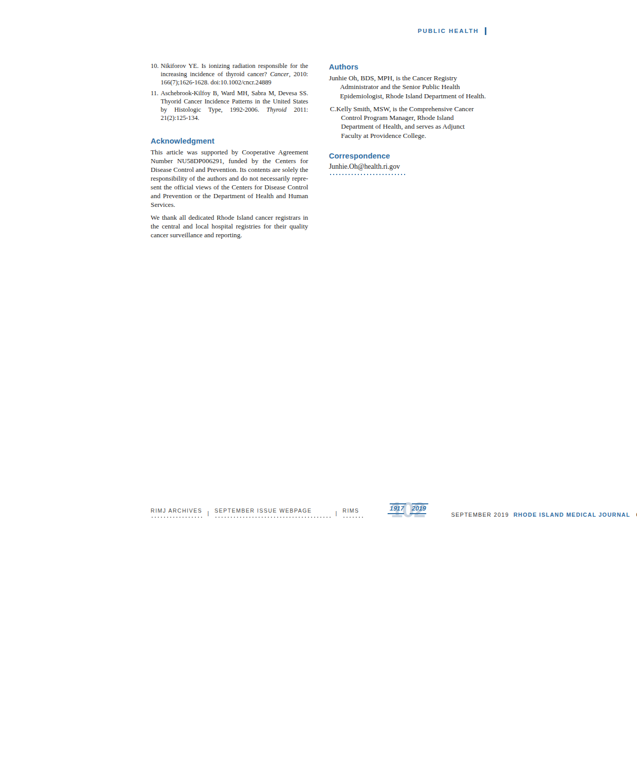Public Health
10. Nikiforov YE. Is ionizing radiation responsible for the increasing incidence of thyroid cancer? Cancer, 2010: 166(7);1626-1628. doi:10.1002/cncr.24889
11. Aschebrook-Kilfoy B, Ward MH, Sabra M, Devesa SS. Thyorid Cancer Incidence Patterns in the United States by Histologic Type, 1992-2006. Thyroid 2011: 21(2):125-134.
Acknowledgment
This article was supported by Cooperative Agreement Number NU58DP006291, funded by the Centers for Disease Control and Prevention. Its contents are solely the responsibility of the authors and do not necessarily represent the official views of the Centers for Disease Control and Prevention or the Department of Health and Human Services.
We thank all dedicated Rhode Island cancer registrars in the central and local hospital registries for their quality cancer surveillance and reporting.
Authors
Junhie Oh, BDS, MPH, is the Cancer Registry Administrator and the Senior Public Health Epidemiologist, Rhode Island Department of Health.
C.Kelly Smith, MSW, is the Comprehensive Cancer Control Program Manager, Rhode Island Department of Health, and serves as Adjunct Faculty at Providence College.
Correspondence
Junhie.Oh@health.ri.gov
RIMJ Archives
|
September Issue Webpage
|
RIMS
19172019
102
September 2019 Rhode Island Medical Journal 60